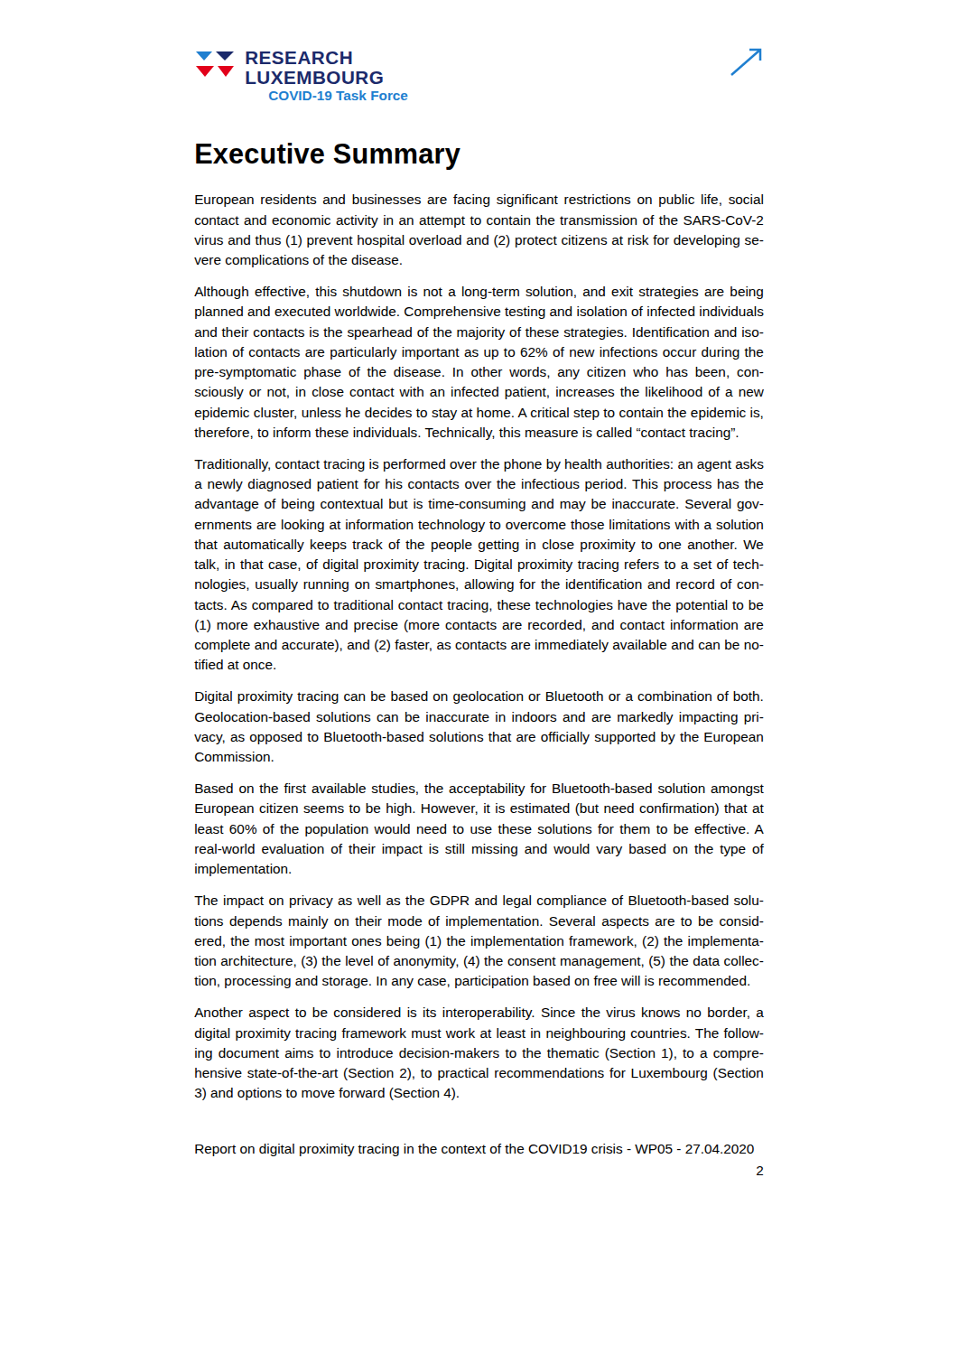RESEARCH LUXEMBOURG COVID-19 Task Force
Executive Summary
European residents and businesses are facing significant restrictions on public life, social contact and economic activity in an attempt to contain the transmission of the SARS-CoV-2 virus and thus (1) prevent hospital overload and (2) protect citizens at risk for developing severe complications of the disease.
Although effective, this shutdown is not a long-term solution, and exit strategies are being planned and executed worldwide. Comprehensive testing and isolation of infected individuals and their contacts is the spearhead of the majority of these strategies. Identification and isolation of contacts are particularly important as up to 62% of new infections occur during the pre-symptomatic phase of the disease. In other words, any citizen who has been, consciously or not, in close contact with an infected patient, increases the likelihood of a new epidemic cluster, unless he decides to stay at home. A critical step to contain the epidemic is, therefore, to inform these individuals. Technically, this measure is called “contact tracing”.
Traditionally, contact tracing is performed over the phone by health authorities: an agent asks a newly diagnosed patient for his contacts over the infectious period. This process has the advantage of being contextual but is time-consuming and may be inaccurate. Several governments are looking at information technology to overcome those limitations with a solution that automatically keeps track of the people getting in close proximity to one another. We talk, in that case, of digital proximity tracing. Digital proximity tracing refers to a set of technologies, usually running on smartphones, allowing for the identification and record of contacts. As compared to traditional contact tracing, these technologies have the potential to be (1) more exhaustive and precise (more contacts are recorded, and contact information are complete and accurate), and (2) faster, as contacts are immediately available and can be notified at once.
Digital proximity tracing can be based on geolocation or Bluetooth or a combination of both. Geolocation-based solutions can be inaccurate in indoors and are markedly impacting privacy, as opposed to Bluetooth-based solutions that are officially supported by the European Commission.
Based on the first available studies, the acceptability for Bluetooth-based solution amongst European citizen seems to be high. However, it is estimated (but need confirmation) that at least 60% of the population would need to use these solutions for them to be effective. A real-world evaluation of their impact is still missing and would vary based on the type of implementation.
The impact on privacy as well as the GDPR and legal compliance of Bluetooth-based solutions depends mainly on their mode of implementation. Several aspects are to be considered, the most important ones being (1) the implementation framework, (2) the implementation architecture, (3) the level of anonymity, (4) the consent management, (5) the data collection, processing and storage. In any case, participation based on free will is recommended.
Another aspect to be considered is its interoperability. Since the virus knows no border, a digital proximity tracing framework must work at least in neighbouring countries. The following document aims to introduce decision-makers to the thematic (Section 1), to a comprehensive state-of-the-art (Section 2), to practical recommendations for Luxembourg (Section 3) and options to move forward (Section 4).
Report on digital proximity tracing in the context of the COVID19 crisis - WP05 - 27.04.2020
2